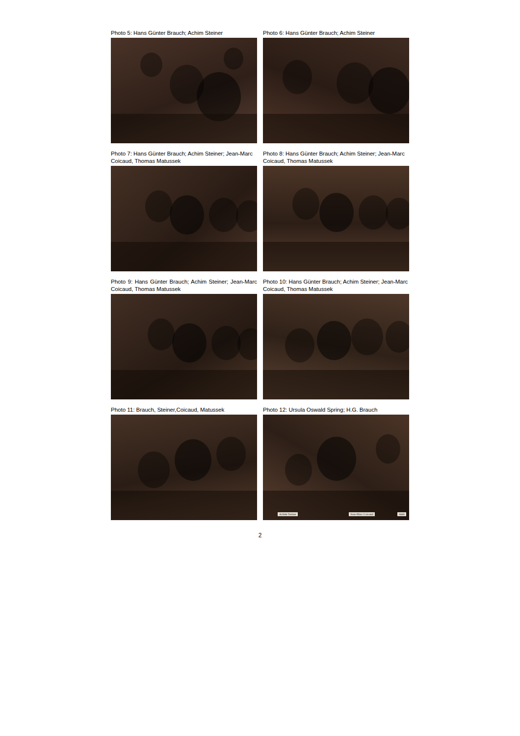| Photo 5: Hans Günter Brauch; Achim Steiner | Photo 6: Hans Günter Brauch; Achim Steiner |
| Photo 7: Hans Günter Brauch; Achim Steiner; Jean-Marc Coicaud, Thomas Matussek | Photo 8: Hans Günter Brauch; Achim Steiner; Jean-Marc Coicaud, Thomas Matussek |
| Photo 9: Hans Günter Brauch; Achim Steiner; Jean-Marc Coicaud, Thomas Matussek | Photo 10: Hans Günter Brauch; Achim Steiner; Jean-Marc Coicaud, Thomas Matussek |
| Photo 11: Brauch, Steiner,Coicaud, Matussek | Photo 12: Ursula Oswald Spring; H.G. Brauch Achim Steiner Jean-Marc Coicaud Amb |
2